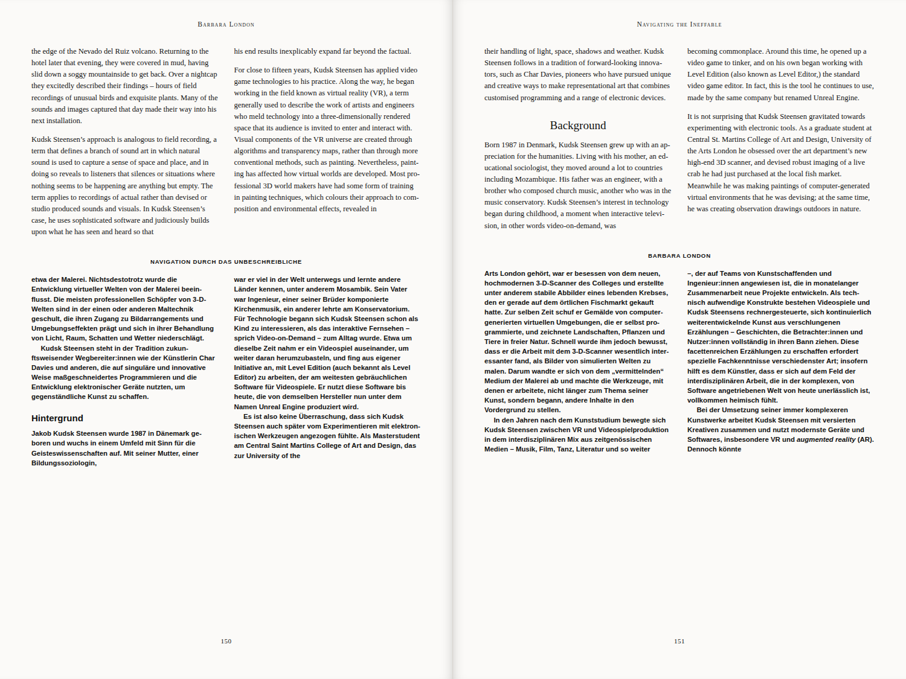Barbara London
the edge of the Nevado del Ruiz volcano. Returning to the hotel later that evening, they were covered in mud, having slid down a soggy mountainside to get back. Over a nightcap they excitedly described their findings – hours of field recordings of unusual birds and exquisite plants. Many of the sounds and images captured that day made their way into his next installation.
Kudsk Steensen’s approach is analogous to field recording, a term that defines a branch of sound art in which natural sound is used to capture a sense of space and place, and in doing so reveals to listeners that silences or situations where nothing seems to be happening are anything but empty. The term applies to recordings of actual rather than devised or studio produced sounds and visuals. In Kudsk Steensen’s case, he uses sophisticated software and judiciously builds upon what he has seen and heard so that
his end results inexplicably expand far beyond the factual.
For close to fifteen years, Kudsk Steensen has applied video game technologies to his practice. Along the way, he began working in the field known as virtual reality (VR), a term generally used to describe the work of artists and engineers who meld technology into a three-dimensionally rendered space that its audience is invited to enter and interact with. Visual components of the VR universe are created through algorithms and transparency maps, rather than through more conventional methods, such as painting. Nevertheless, painting has affected how virtual worlds are developed. Most professional 3D world makers have had some form of training in painting techniques, which colours their approach to composition and environmental effects, revealed in
NAVIGATION DURCH DAS UNBESCHREIBLICHE
etwa der Malerei. Nichtsdestotrotz wurde die Entwicklung virtueller Welten von der Malerei beeinflusst. Die meisten professionellen Schöpfer von 3-D-Welten sind in der einen oder anderen Maltechnik geschult, die ihren Zugang zu Bildarrangements und Umgebungseffekten prägt und sich in ihrer Behandlung von Licht, Raum, Schatten und Wetter niederschlägt.
Kudsk Steensen steht in der Tradition zukunftsweisender Wegbereiter:innen wie der Künstlerin Char Davies und anderen, die auf singuläre und innovative Weise maßgeschneidertes Programmieren und die Entwicklung elektronischer Geräte nutzten, um gegenständliche Kunst zu schaffen.
Hintergrund
Jakob Kudsk Steensen wurde 1987 in Dänemark geboren und wuchs in einem Umfeld mit Sinn für die Geisteswissenschaften auf. Mit seiner Mutter, einer Bildungssoziologin,
war er viel in der Welt unterwegs und lernte andere Länder kennen, unter anderem Mosambik. Sein Vater war Ingenieur, einer seiner Brüder komponierte Kirchenmusik, ein anderer lehrte am Konservatorium. Für Technologie begann sich Kudsk Steensen schon als Kind zu interessieren, als das interaktive Fernsehen – sprich Video-on-Demand – zum Alltag wurde. Etwa um dieselbe Zeit nahm er ein Videospiel auseinander, um weiter daran herumzubasteln, und fing aus eigener Initiative an, mit Level Edition (auch bekannt als Level Editor) zu arbeiten, der am weitesten gebräuchlichen Software für Videospiele. Er nutzt diese Software bis heute, die von demselben Hersteller nun unter dem Namen Unreal Engine produziert wird.
Es ist also keine Überraschung, dass sich Kudsk Steensen auch später vom Experimentieren mit elektronischen Werkzeugen angezogen fühlte. Als Masterstudent am Central Saint Martins College of Art and Design, das zur University of the
150
Navigating the Ineffable
their handling of light, space, shadows and weather. Kudsk Steensen follows in a tradition of forward-looking innovators, such as Char Davies, pioneers who have pursued unique and creative ways to make representational art that combines customised programming and a range of electronic devices.
Background
Born 1987 in Denmark, Kudsk Steensen grew up with an appreciation for the humanities. Living with his mother, an educational sociologist, they moved around a lot to countries including Mozambique. His father was an engineer, with a brother who composed church music, another who was in the music conservatory. Kudsk Steensen’s interest in technology began during childhood, a moment when interactive television, in other words video-on-demand, was
becoming commonplace. Around this time, he opened up a video game to tinker, and on his own began working with Level Edition (also known as Level Editor,) the standard video game editor. In fact, this is the tool he continues to use, made by the same company but renamed Unreal Engine.
It is not surprising that Kudsk Steensen gravitated towards experimenting with electronic tools. As a graduate student at Central St. Martins College of Art and Design, University of the Arts London he obsessed over the art department’s new high-end 3D scanner, and devised robust imaging of a live crab he had just purchased at the local fish market. Meanwhile he was making paintings of computer-generated virtual environments that he was devising; at the same time, he was creating observation drawings outdoors in nature.
BARBARA LONDON
Arts London gehört, war er besessen von dem neuen, hochmodernen 3-D-Scanner des Colleges und erstellte unter anderem stabile Abbilder eines lebenden Krebses, den er gerade auf dem örtlichen Fischmarkt gekauft hatte. Zur selben Zeit schuf er Gemälde von computergenerierten virtuellen Umgebungen, die er selbst programmierte, und zeichnete Landschaften, Pflanzen und Tiere in freier Natur. Schnell wurde ihm jedoch bewusst, dass er die Arbeit mit dem 3-D-Scanner wesentlich interessanter fand, als Bilder von simulierten Welten zu malen. Darum wandte er sich von dem „vermittelnden“ Medium der Malerei ab und machte die Werkzeuge, mit denen er arbeitete, nicht länger zum Thema seiner Kunst, sondern begann, andere Inhalte in den Vordergrund zu stellen.
In den Jahren nach dem Kunststudium bewegte sich Kudsk Steensen zwischen VR und Videospielproduktion in dem interdisziplinären Mix aus zeitgenössischen Medien – Musik, Film, Tanz, Literatur und so weiter
–, der auf Teams von Kunstschaffenden und Ingenieur:innen angewiesen ist, die in monatelanger Zusammenarbeit neue Projekte entwickeln. Als technisch aufwendige Konstrukte bestehen Videospiele und Kudsk Steensens rechnergesteuerte, sich kontinuierlich weiterentwickelnde Kunst aus verschlungenen Erzählungen – Geschichten, die Betrachter:innen und Nutzer:innen vollständig in ihren Bann ziehen. Diese facettenreichen Erzählungen zu erschaffen erfordert spezielle Fachkenntnisse verschiedenster Art; insofern hilft es dem Künstler, dass er sich auf dem Feld der interdisziplinären Arbeit, die in der komplexen, von Software angetriebenen Welt von heute unerlässlich ist, vollkommen heimisch fühlt.
Bei der Umsetzung seiner immer komplexeren Kunstwerke arbeitet Kudsk Steensen mit versierten Kreativen zusammen und nutzt modernste Geräte und Softwares, insbesondere VR und augmented reality (AR). Dennoch könnte
151